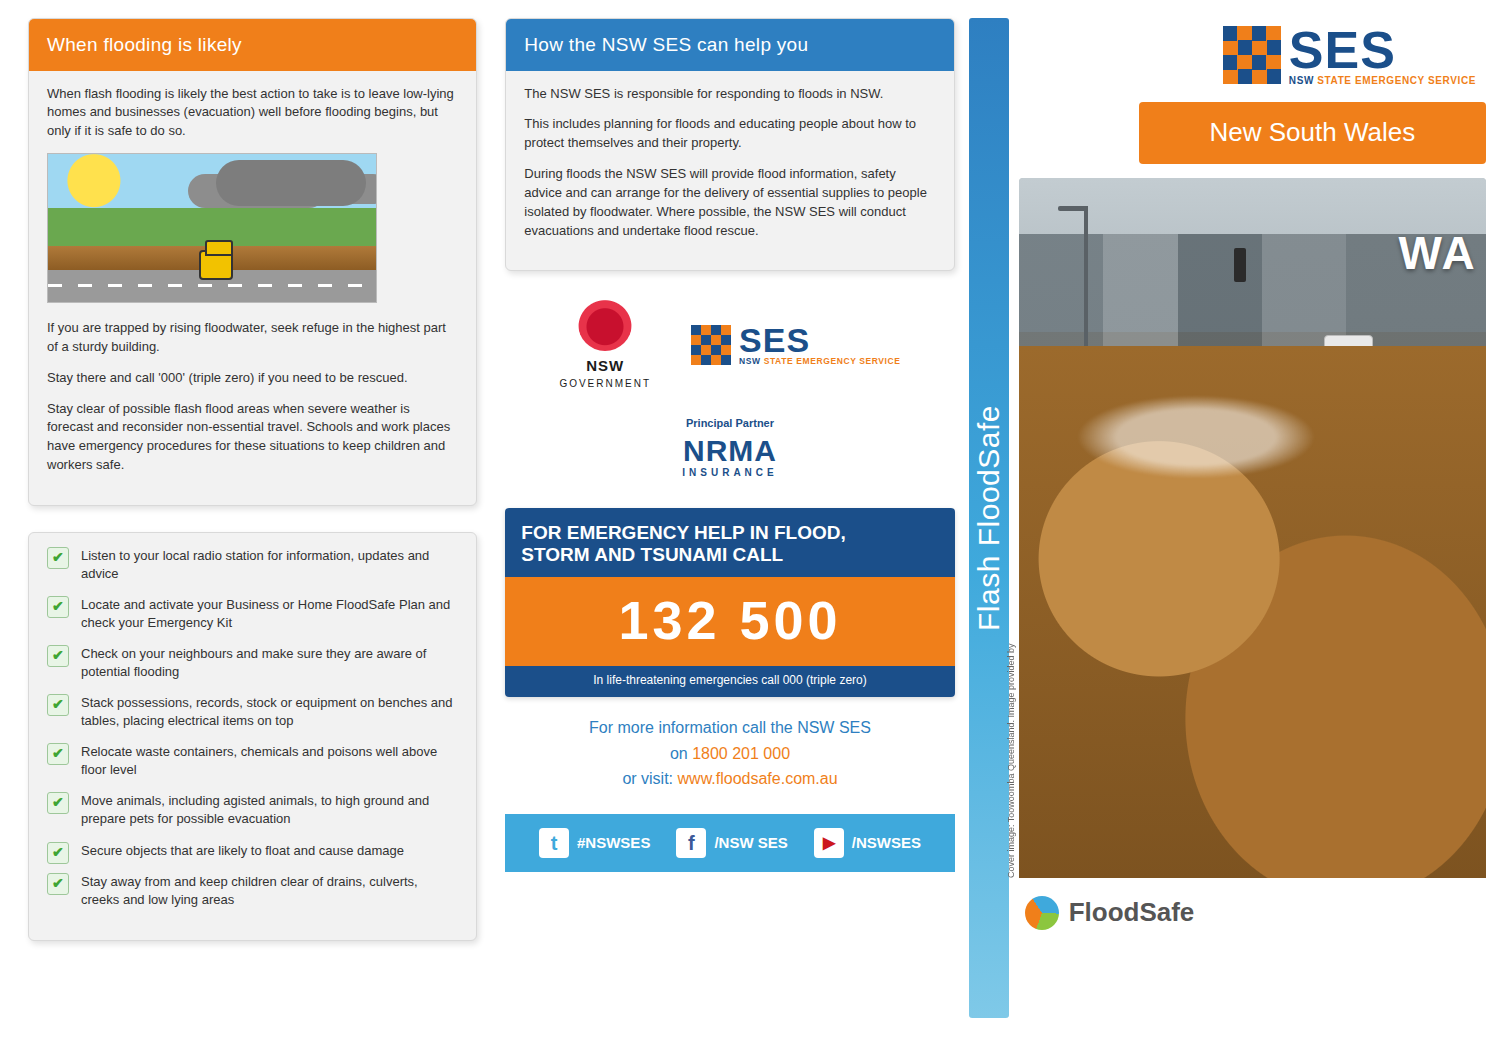When flooding is likely
When flash flooding is likely the best action to take is to leave low-lying homes and businesses (evacuation) well before flooding begins, but only if it is safe to do so.
If you are trapped by rising floodwater, seek refuge in the highest part of a sturdy building.
Stay there and call '000' (triple zero) if you need to be rescued.
Stay clear of possible flash flood areas when severe weather is forecast and reconsider non-essential travel. Schools and work places have emergency procedures for these situations to keep children and workers safe.
Listen to your local radio station for information, updates and advice
Locate and activate your Business or Home FloodSafe Plan and check your Emergency Kit
Check on your neighbours and make sure they are aware of potential flooding
Stack possessions, records, stock or equipment on benches and tables, placing electrical items on top
Relocate waste containers, chemicals and poisons well above floor level
Move animals, including agisted animals, to high ground and prepare pets for possible evacuation
Secure objects that are likely to float and cause damage
Stay away from and keep children clear of drains, culverts, creeks and low lying areas
How the NSW SES can help you
The NSW SES is responsible for responding to floods in NSW.
This includes planning for floods and educating people about how to protect themselves and their property.
During floods the NSW SES will provide flood information, safety advice and can arrange for the delivery of essential supplies to people isolated by floodwater. Where possible, the NSW SES will conduct evacuations and undertake flood rescue.
NSW GOVERNMENT
SES NSW STATE EMERGENCY SERVICE
Principal Partner
NRMA INSURANCE
FOR EMERGENCY HELP IN FLOOD,
STORM AND TSUNAMI CALL
132 500
In life-threatening emergencies call 000 (triple zero)
For more information call the NSW SES
on 1800 201 000
or visit: www.floodsafe.com.au
t#NSWSES f/NSW SES ▶/NSWSES
Flash FloodSafe
SES NSW STATE EMERGENCY SERVICE
New South Wales
Cover image: Toowoomba Queensland. Image provided by Reuters.
WA
FloodSafe